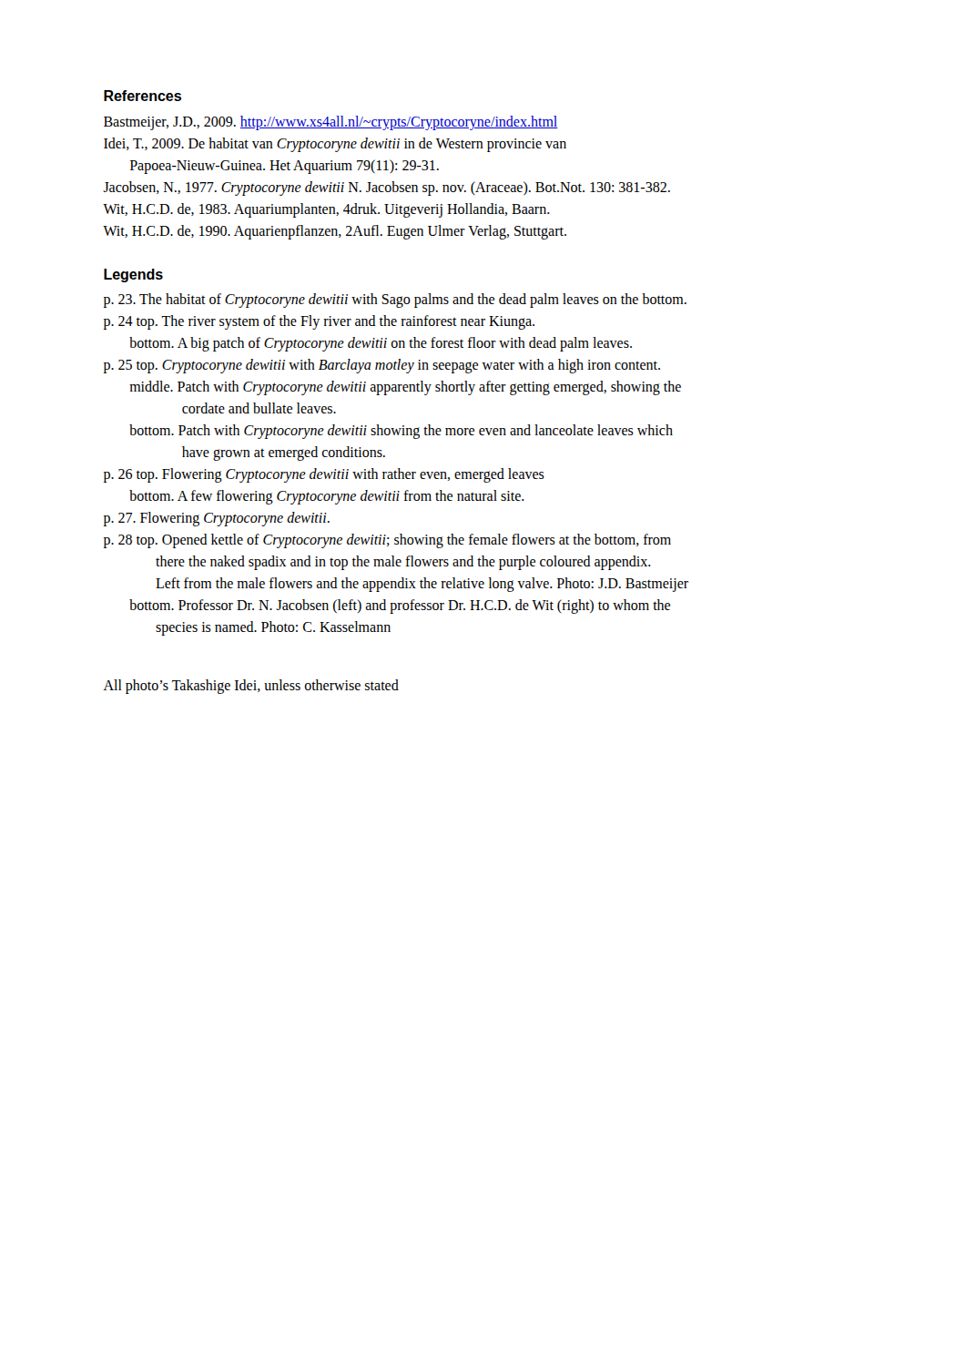References
Bastmeijer, J.D., 2009. http://www.xs4all.nl/~crypts/Cryptocoryne/index.html
Idei, T., 2009. De habitat van Cryptocoryne dewitii in de Western provincie van
Papoea-Nieuw-Guinea. Het Aquarium 79(11): 29-31.
Jacobsen, N., 1977. Cryptocoryne dewitii N. Jacobsen sp. nov. (Araceae). Bot.Not. 130: 381-382.
Wit, H.C.D. de, 1983. Aquariumplanten, 4druk. Uitgeverij Hollandia, Baarn.
Wit, H.C.D. de, 1990. Aquarienpflanzen, 2Aufl. Eugen Ulmer Verlag, Stuttgart.
Legends
p. 23. The habitat of Cryptocoryne dewitii with Sago palms and the dead palm leaves on the bottom.
p. 24 top. The river system of the Fly river and the rainforest near Kiunga.
bottom. A big patch of Cryptocoryne dewitii on the forest floor with dead palm leaves.
p. 25 top. Cryptocoryne dewitii with Barclaya motley in seepage water with a high iron content.
middle. Patch with Cryptocoryne dewitii apparently shortly after getting emerged, showing the
cordate and bullate leaves.
bottom. Patch with Cryptocoryne dewitii showing the more even and lanceolate leaves which
have grown at emerged conditions.
p. 26 top. Flowering Cryptocoryne dewitii with rather even, emerged leaves
bottom. A few flowering Cryptocoryne dewitii from the natural site.
p. 27. Flowering Cryptocoryne dewitii.
p. 28 top. Opened kettle of Cryptocoryne dewitii; showing the female flowers at the bottom, from
there the naked spadix and in top the male flowers and the purple coloured appendix.
Left from the male flowers and the appendix the relative long valve. Photo: J.D. Bastmeijer
bottom. Professor Dr. N. Jacobsen (left) and professor Dr. H.C.D. de Wit (right) to whom the
species is named. Photo: C. Kasselmann
All photo’s Takashige Idei, unless otherwise stated